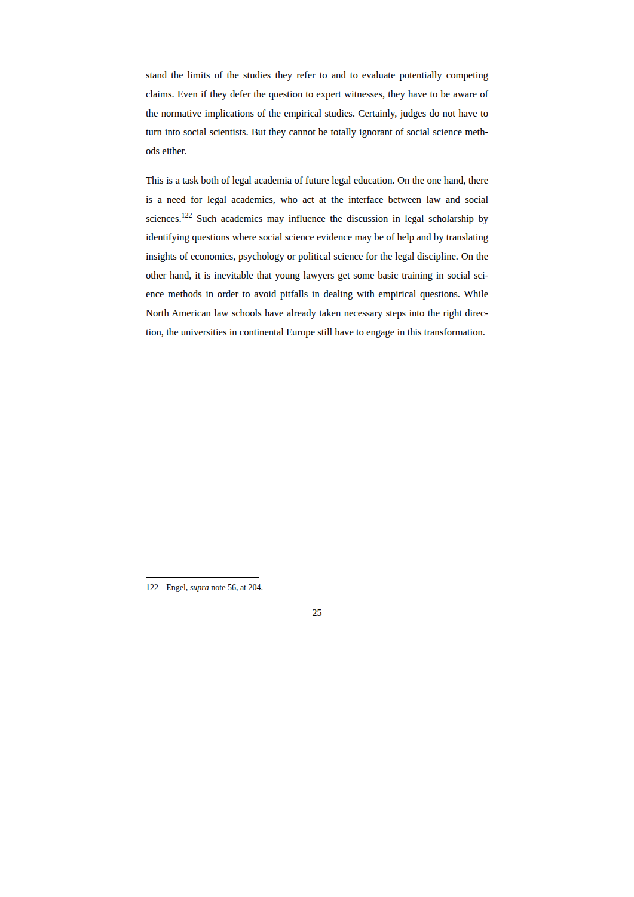stand the limits of the studies they refer to and to evaluate potentially competing claims. Even if they defer the question to expert witnesses, they have to be aware of the normative implications of the empirical studies. Certainly, judges do not have to turn into social scientists. But they cannot be totally ignorant of social science methods either.
This is a task both of legal academia of future legal education. On the one hand, there is a need for legal academics, who act at the interface between law and social sciences.122 Such academics may influence the discussion in legal scholarship by identifying questions where social science evidence may be of help and by translating insights of economics, psychology or political science for the legal discipline. On the other hand, it is inevitable that young lawyers get some basic training in social science methods in order to avoid pitfalls in dealing with empirical questions. While North American law schools have already taken necessary steps into the right direction, the universities in continental Europe still have to engage in this transformation.
122 Engel, supra note 56, at 204.
25